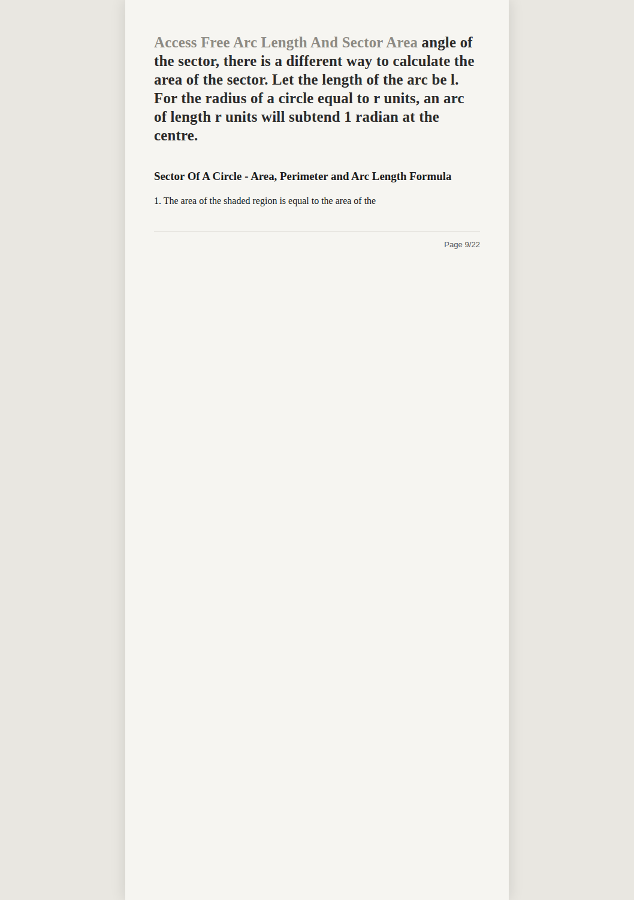Access Free Arc Length And Sector Area angle of the sector, there is a different way to calculate the area of the sector. Let the length of the arc be l. For the radius of a circle equal to r units, an arc of length r units will subtend 1 radian at the centre.
Sector Of A Circle - Area, Perimeter and Arc Length Formula
1. The area of the shaded region is equal to the area of the
Page 9/22